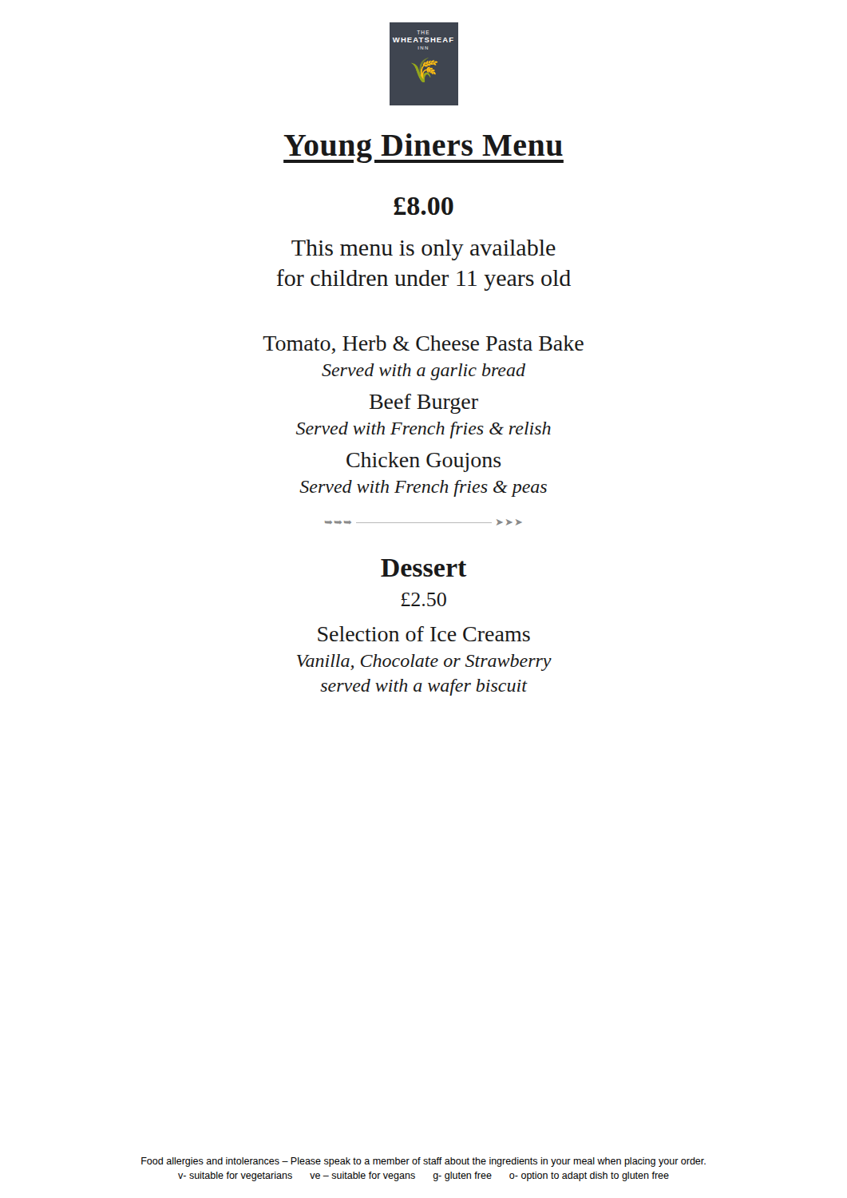The Wheatsheaf Inn 🌾
Young Diners Menu
£8.00
This menu is only available
for children under 11 years old
Tomato, Herb & Cheese Pasta Bake
Served with a garlic bread
Beef Burger
Served with French fries & relish
Chicken Goujons
Served with French fries & peas
➥➥➥ ➤➤➤
Dessert
£2.50
Selection of Ice Creams
Vanilla, Chocolate or Strawberry
served with a wafer biscuit
Food allergies and intolerances – Please speak to a member of staff about the ingredients in your meal when placing your order.
v- suitable for vegetarians ve – suitable for vegans g- gluten free o- option to adapt dish to gluten free